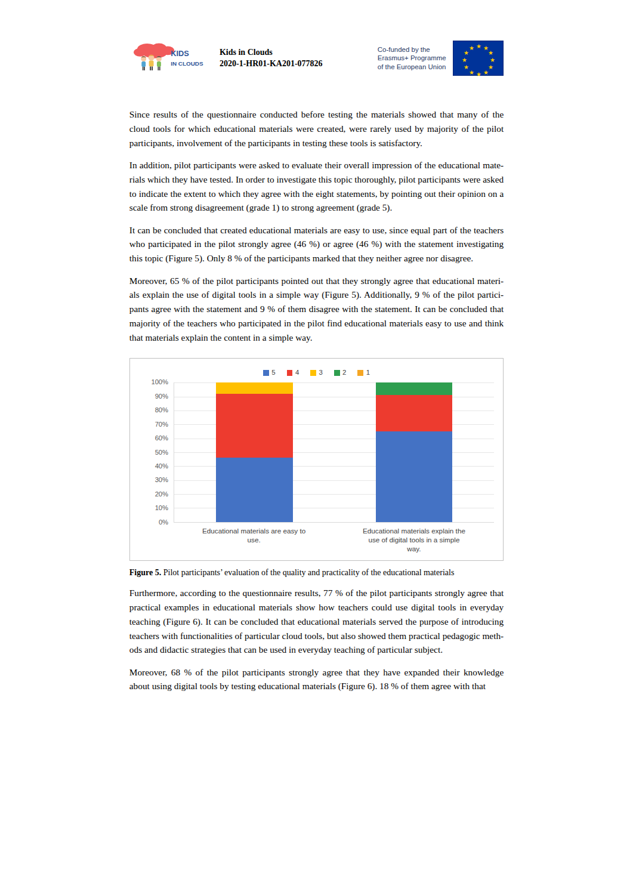KIDS IN CLOUDS
Kids in Clouds
2020-1-HR01-KA201-077826
Co-funded by the
Erasmus+ Programme
of the European Union
★
★
★
★
★
★
★
★
★
★
★
★
Since results of the questionnaire conducted before testing the materials showed that many of the cloud tools for which educational materials were created, were rarely used by majority of the pilot participants, involvement of the participants in testing these tools is satisfactory.
In addition, pilot participants were asked to evaluate their overall impression of the educational materials which they have tested. In order to investigate this topic thoroughly, pilot participants were asked to indicate the extent to which they agree with the eight statements, by pointing out their opinion on a scale from strong disagreement (grade 1) to strong agreement (grade 5).
It can be concluded that created educational materials are easy to use, since equal part of the teachers who participated in the pilot strongly agree (46 %) or agree (46 %) with the statement investigating this topic (Figure 5). Only 8 % of the participants marked that they neither agree nor disagree.
Moreover, 65 % of the pilot participants pointed out that they strongly agree that educational materials explain the use of digital tools in a simple way (Figure 5). Additionally, 9 % of the pilot participants agree with the statement and 9 % of them disagree with the statement. It can be concluded that majority of the teachers who participated in the pilot find educational materials easy to use and think that materials explain the content in a simple way.
5 4 3 2 1
100%
90%
80%
70%
60%
50%
40%
30%
20%
10%
0%
Educational materials are easy to use.
Educational materials explain the use of digital tools in a simple way.
Figure 5. Pilot participants’ evaluation of the quality and practicality of the educational materials
Furthermore, according to the questionnaire results, 77 % of the pilot participants strongly agree that practical examples in educational materials show how teachers could use digital tools in everyday teaching (Figure 6). It can be concluded that educational materials served the purpose of introducing teachers with functionalities of particular cloud tools, but also showed them practical pedagogic methods and didactic strategies that can be used in everyday teaching of particular subject.
Moreover, 68 % of the pilot participants strongly agree that they have expanded their knowledge about using digital tools by testing educational materials (Figure 6). 18 % of them agree with that